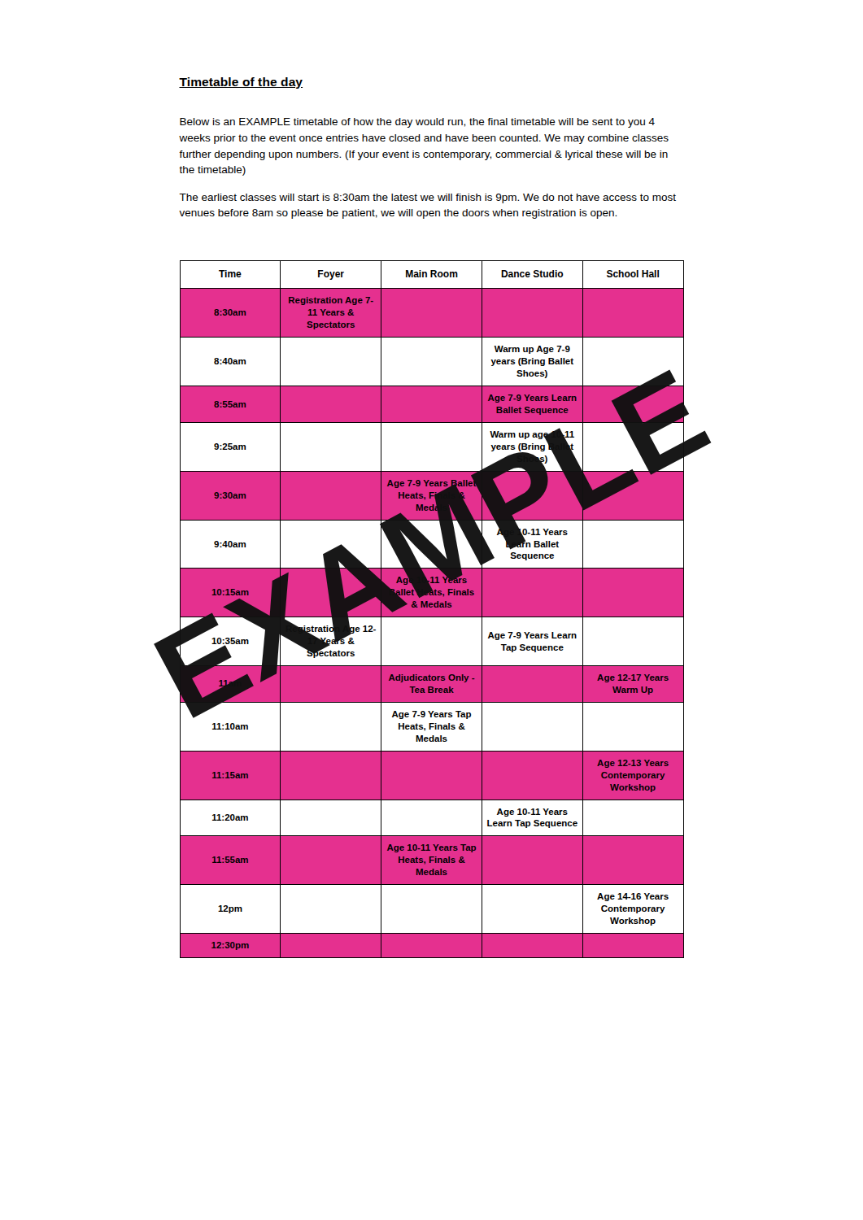Timetable of the day
Below is an EXAMPLE timetable of how the day would run, the final timetable will be sent to you 4 weeks prior to the event once entries have closed and have been counted. We may combine classes further depending upon numbers. (If your event is contemporary, commercial & lyrical these will be in the timetable)
The earliest classes will start is 8:30am the latest we will finish is 9pm. We do not have access to most venues before 8am so please be patient, we will open the doors when registration is open.
| Time | Foyer | Main Room | Dance Studio | School Hall |
| --- | --- | --- | --- | --- |
| 8:30am | Registration Age 7-11 Years & Spectators | | | |
| 8:40am | | | Warm up Age 7-9 years (Bring Ballet Shoes) | |
| 8:55am | | | Age 7-9 Years Learn Ballet Sequence | |
| 9:25am | | | Warm up age 10-11 years (Bring Ballet Shoes) | |
| 9:30am | | Age 7-9 Years Ballet Heats, Finals & Medals | | |
| 9:40am | | | Age 10-11 Years Learn Ballet Sequence | |
| 10:15am | | Age 10-11 Years Ballet Heats, Finals & Medals | | |
| 10:35am | Registration Age 12-17 Years & Spectators | | Age 7-9 Years Learn Tap Sequence | |
| 11am | | Adjudicators Only - Tea Break | | Age 12-17 Years Warm Up |
| 11:10am | | Age 7-9 Years Tap Heats, Finals & Medals | | |
| 11:15am | | | | Age 12-13 Years Contemporary Workshop |
| 11:20am | | | Age 10-11 Years Learn Tap Sequence | |
| 11:55am | | Age 10-11 Years Tap Heats, Finals & Medals | | |
| 12pm | | | | Age 14-16 Years Contemporary Workshop |
| 12:30pm | | | | |
EXAMPLE